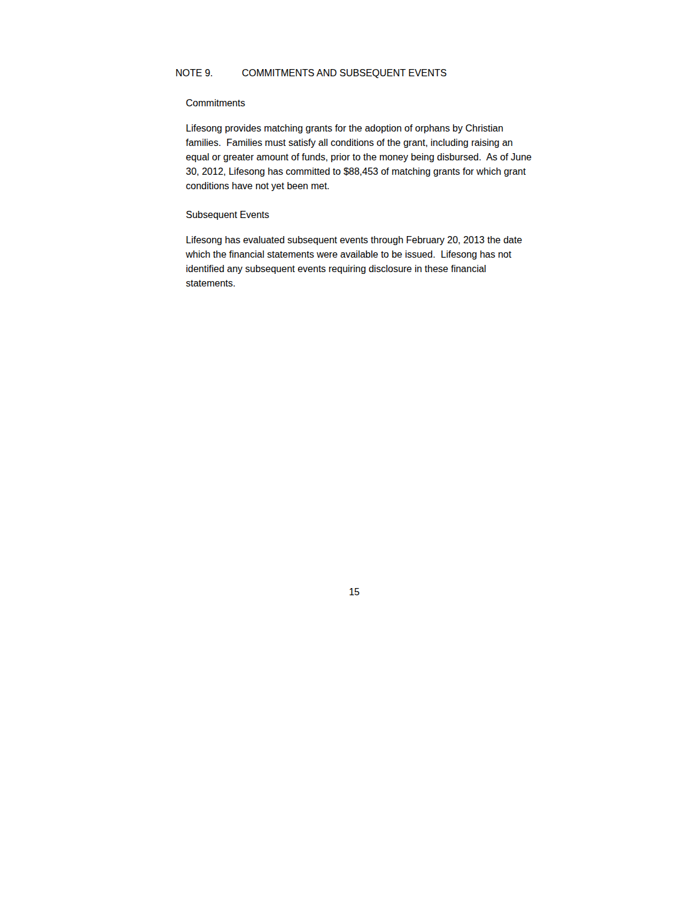NOTE 9. COMMITMENTS AND SUBSEQUENT EVENTS
Commitments
Lifesong provides matching grants for the adoption of orphans by Christian families. Families must satisfy all conditions of the grant, including raising an equal or greater amount of funds, prior to the money being disbursed. As of June 30, 2012, Lifesong has committed to $88,453 of matching grants for which grant conditions have not yet been met.
Subsequent Events
Lifesong has evaluated subsequent events through February 20, 2013 the date which the financial statements were available to be issued. Lifesong has not identified any subsequent events requiring disclosure in these financial statements.
15